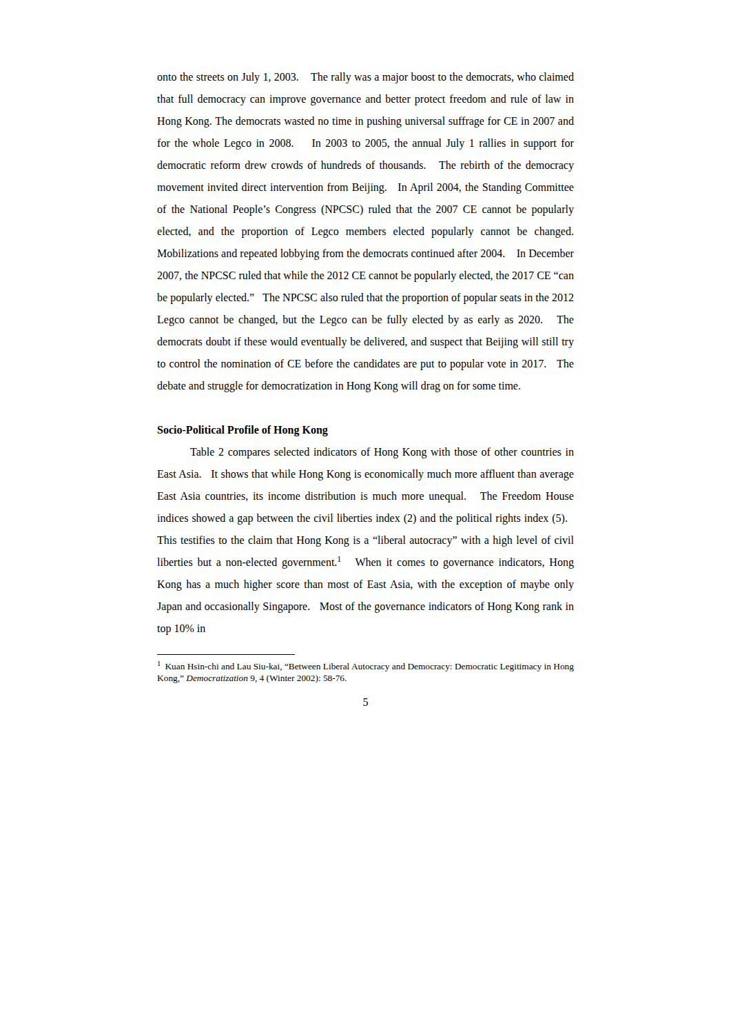onto the streets on July 1, 2003. The rally was a major boost to the democrats, who claimed that full democracy can improve governance and better protect freedom and rule of law in Hong Kong. The democrats wasted no time in pushing universal suffrage for CE in 2007 and for the whole Legco in 2008. In 2003 to 2005, the annual July 1 rallies in support for democratic reform drew crowds of hundreds of thousands. The rebirth of the democracy movement invited direct intervention from Beijing. In April 2004, the Standing Committee of the National People’s Congress (NPCSC) ruled that the 2007 CE cannot be popularly elected, and the proportion of Legco members elected popularly cannot be changed. Mobilizations and repeated lobbying from the democrats continued after 2004. In December 2007, the NPCSC ruled that while the 2012 CE cannot be popularly elected, the 2017 CE “can be popularly elected.” The NPCSC also ruled that the proportion of popular seats in the 2012 Legco cannot be changed, but the Legco can be fully elected by as early as 2020. The democrats doubt if these would eventually be delivered, and suspect that Beijing will still try to control the nomination of CE before the candidates are put to popular vote in 2017. The debate and struggle for democratization in Hong Kong will drag on for some time.
Socio-Political Profile of Hong Kong
Table 2 compares selected indicators of Hong Kong with those of other countries in East Asia. It shows that while Hong Kong is economically much more affluent than average East Asia countries, its income distribution is much more unequal. The Freedom House indices showed a gap between the civil liberties index (2) and the political rights index (5). This testifies to the claim that Hong Kong is a “liberal autocracy” with a high level of civil liberties but a non-elected government.1 When it comes to governance indicators, Hong Kong has a much higher score than most of East Asia, with the exception of maybe only Japan and occasionally Singapore. Most of the governance indicators of Hong Kong rank in top 10% in
1 Kuan Hsin-chi and Lau Siu-kai, “Between Liberal Autocracy and Democracy: Democratic Legitimacy in Hong Kong,” Democratization 9, 4 (Winter 2002): 58-76.
5